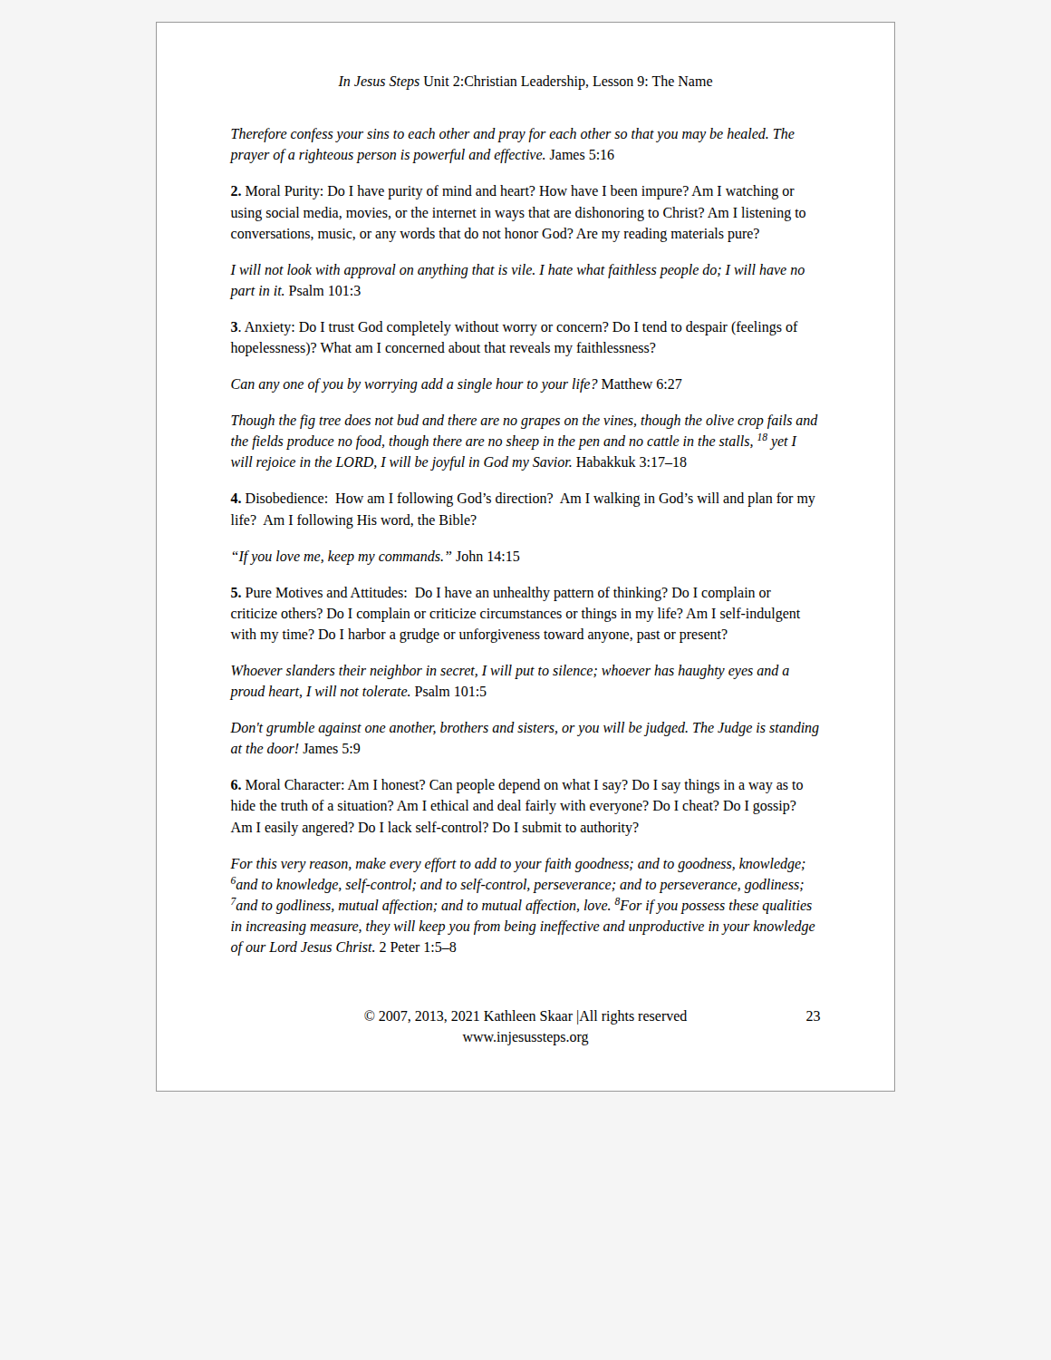In Jesus Steps Unit 2:Christian Leadership, Lesson 9: The Name
Therefore confess your sins to each other and pray for each other so that you may be healed. The prayer of a righteous person is powerful and effective. James 5:16
2. Moral Purity: Do I have purity of mind and heart? How have I been impure? Am I watching or using social media, movies, or the internet in ways that are dishonoring to Christ? Am I listening to conversations, music, or any words that do not honor God? Are my reading materials pure?
I will not look with approval on anything that is vile. I hate what faithless people do; I will have no part in it. Psalm 101:3
3. Anxiety: Do I trust God completely without worry or concern? Do I tend to despair (feelings of hopelessness)? What am I concerned about that reveals my faithlessness?
Can any one of you by worrying add a single hour to your life? Matthew 6:27
Though the fig tree does not bud and there are no grapes on the vines, though the olive crop fails and the fields produce no food, though there are no sheep in the pen and no cattle in the stalls, 18 yet I will rejoice in the LORD, I will be joyful in God my Savior. Habakkuk 3:17–18
4. Disobedience: How am I following God’s direction? Am I walking in God’s will and plan for my life? Am I following His word, the Bible?
“If you love me, keep my commands.” John 14:15
5. Pure Motives and Attitudes: Do I have an unhealthy pattern of thinking? Do I complain or criticize others? Do I complain or criticize circumstances or things in my life? Am I self-indulgent with my time? Do I harbor a grudge or unforgiveness toward anyone, past or present?
Whoever slanders their neighbor in secret, I will put to silence; whoever has haughty eyes and a proud heart, I will not tolerate. Psalm 101:5
Don't grumble against one another, brothers and sisters, or you will be judged. The Judge is standing at the door! James 5:9
6. Moral Character: Am I honest? Can people depend on what I say? Do I say things in a way as to hide the truth of a situation? Am I ethical and deal fairly with everyone? Do I cheat? Do I gossip? Am I easily angered? Do I lack self-control? Do I submit to authority?
For this very reason, make every effort to add to your faith goodness; and to goodness, knowledge; 6and to knowledge, self-control; and to self-control, perseverance; and to perseverance, godliness; 7and to godliness, mutual affection; and to mutual affection, love. 8For if you possess these qualities in increasing measure, they will keep you from being ineffective and unproductive in your knowledge of our Lord Jesus Christ. 2 Peter 1:5–8
© 2007, 2013, 2021 Kathleen Skaar |All rights reserved www.injesussteps.org 23